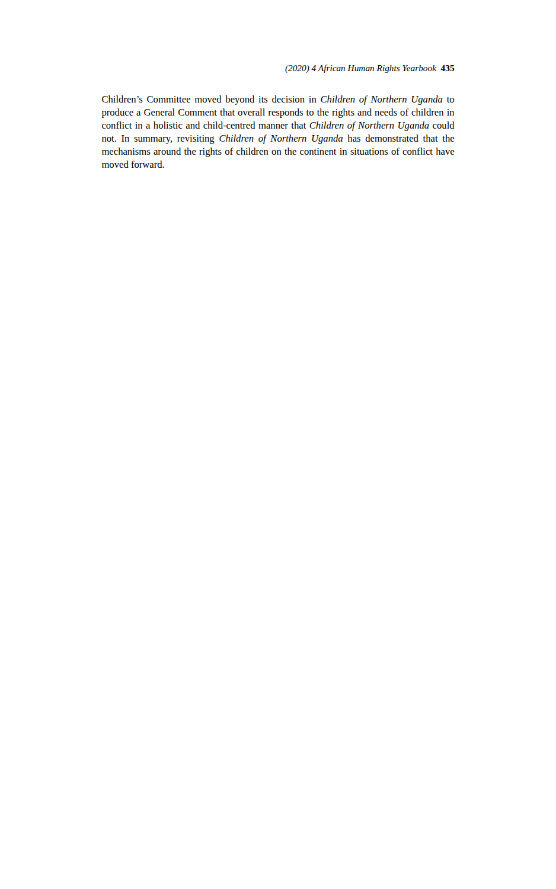(2020) 4 African Human Rights Yearbook 435
Children’s Committee moved beyond its decision in Children of Northern Uganda to produce a General Comment that overall responds to the rights and needs of children in conflict in a holistic and child-centred manner that Children of Northern Uganda could not. In summary, revisiting Children of Northern Uganda has demonstrated that the mechanisms around the rights of children on the continent in situations of conflict have moved forward.